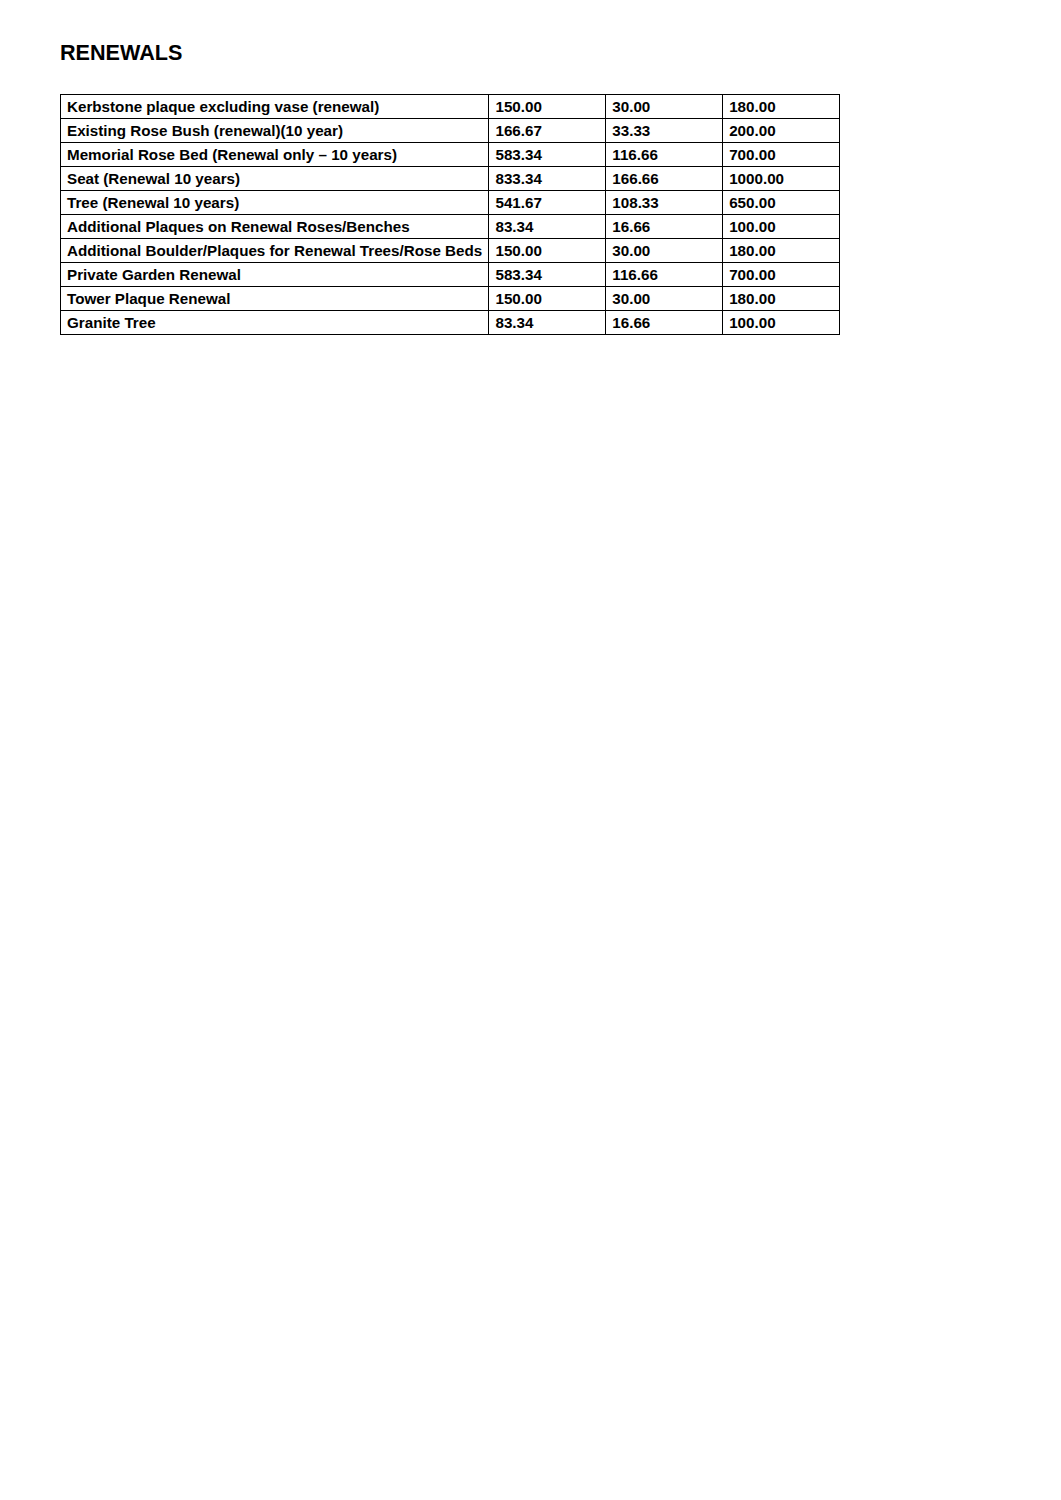RENEWALS
| Kerbstone plaque excluding vase (renewal) | 150.00 | 30.00 | 180.00 |
| Existing Rose Bush (renewal)(10 year) | 166.67 | 33.33 | 200.00 |
| Memorial Rose Bed (Renewal only – 10 years) | 583.34 | 116.66 | 700.00 |
| Seat (Renewal 10 years) | 833.34 | 166.66 | 1000.00 |
| Tree (Renewal 10 years) | 541.67 | 108.33 | 650.00 |
| Additional Plaques on Renewal Roses/Benches | 83.34 | 16.66 | 100.00 |
| Additional Boulder/Plaques for Renewal Trees/Rose Beds | 150.00 | 30.00 | 180.00 |
| Private Garden Renewal | 583.34 | 116.66 | 700.00 |
| Tower Plaque Renewal | 150.00 | 30.00 | 180.00 |
| Granite Tree | 83.34 | 16.66 | 100.00 |